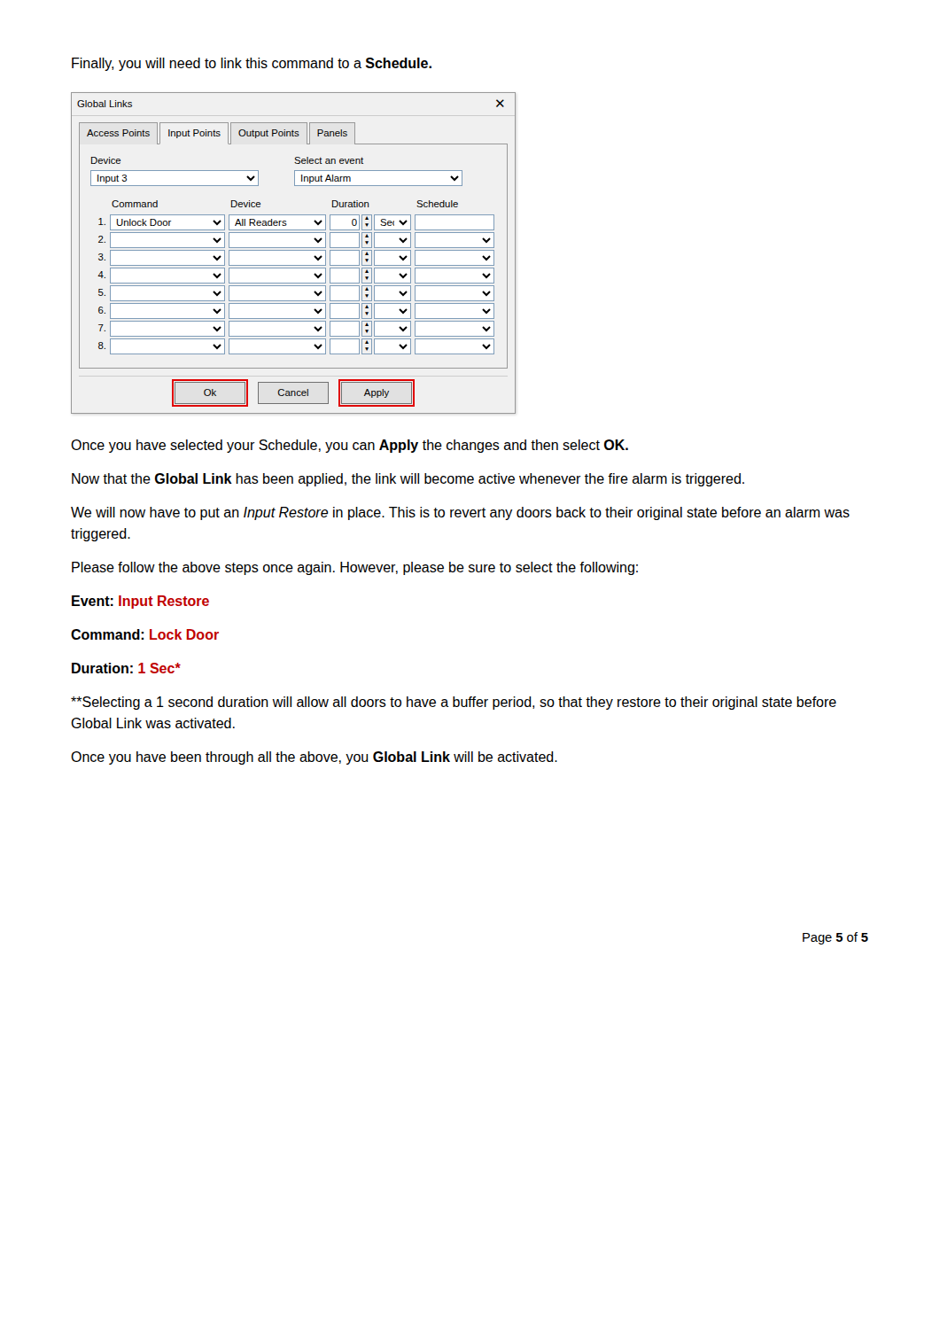Finally, you will need to link this command to a Schedule.
Global Links ✕
Access Points
Input Points
Output Points
Panels
Device Input 3
Select an event Input Alarm
| | Command | Device | Duration | Schedule |
| --- | --- | --- | --- | --- |
| 1. | Unlock Door | All Readers | ▲ ▼ Sec | 01 - Always |
| 2. | | | ▲ ▼ | |
| 3. | | | ▲ ▼ | |
| 4. | | | ▲ ▼ | |
| 5. | | | ▲ ▼ | |
| 6. | | | ▲ ▼ | |
| 7. | | | ▲ ▼ | |
| 8. | | | ▲ ▼ | |
Ok
Cancel
Apply
Once you have selected your Schedule, you can Apply the changes and then select OK.
Now that the Global Link has been applied, the link will become active whenever the fire alarm is triggered.
We will now have to put an Input Restore in place. This is to revert any doors back to their original state before an alarm was triggered.
Please follow the above steps once again. However, please be sure to select the following:
Event: Input Restore
Command: Lock Door
Duration: 1 Sec*
**Selecting a 1 second duration will allow all doors to have a buffer period, so that they restore to their original state before Global Link was activated.
Once you have been through all the above, you Global Link will be activated.
Page 5 of 5